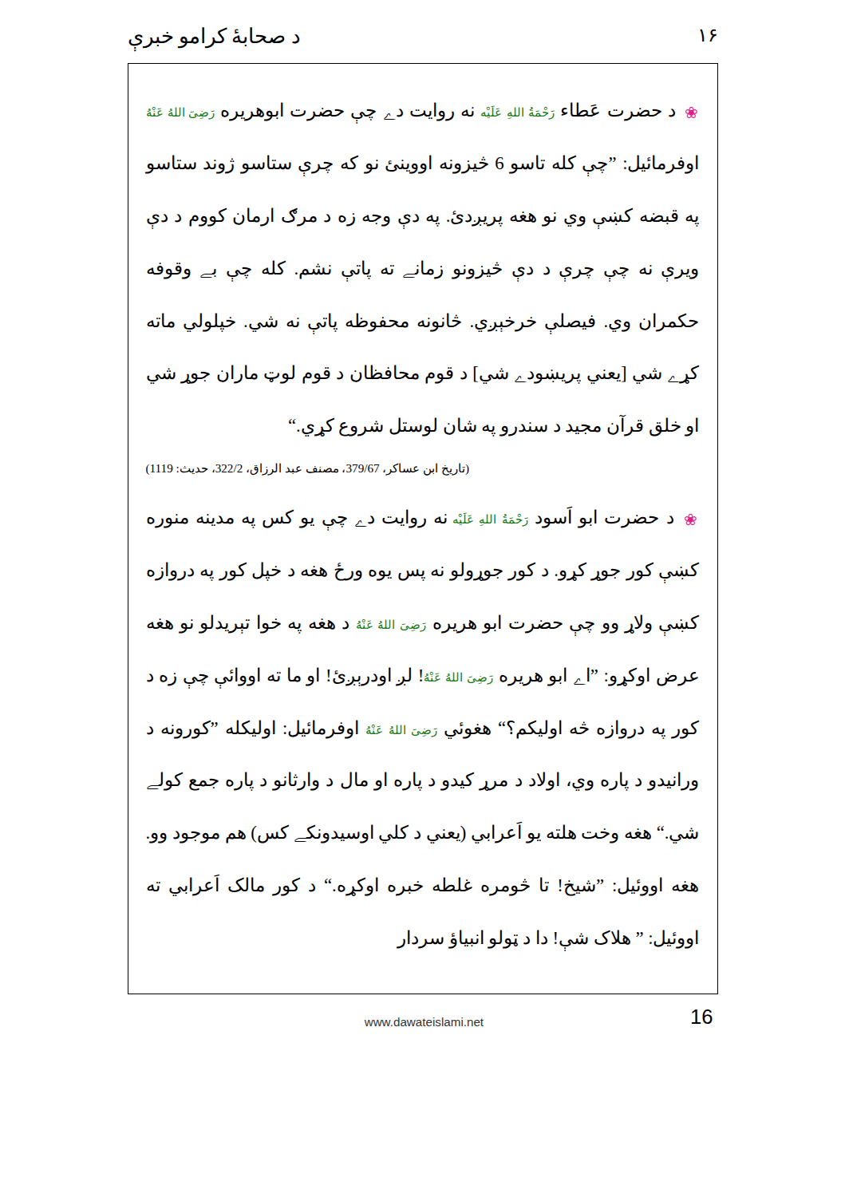۱۶
د صحابۀ کرامو خبرې
❀ د حضرت عَطاء رَحْمَةُ اللهِ عَلَيْه نه روايت دے چې حضرت ابوهريره رَضِىَ اللهُ عَنْهُ اوفرمائيل: ”چې کله تاسو 6 څيزونه اووينئ نو که چرې ستاسو ژوند ستاسو په قبضه کښې وي نو هغه پريږدئ. په دې وجه زه د مرګ ارمان کووم د دې ويرې نه چې چرې د دې څيزونو زمانے ته پاتې نشم. کله چې بے وقوفه حکمران وي. فيصلې خرخېږي. څانونه محفوظه پاتې نه شي. خپلولي ماته کړے شي [يعني پريښودے شي] د قوم محافظان د قوم لوټ ماران جوړ شي او خلق قرآن مجيد د سندرو په شان لوستل شروع کړي.“
(تاريخ ابن عساکر، 379/67، مصنف عبد الرزاق، 322/2، حديث: 1119)
❀ د حضرت ابو اَسود رَحْمَةُ اللهِ عَلَيْه نه روايت دے چې يو کس په مدينه منوره کښې کور جوړ کړو. د کور جوړولو نه پس يوه ورځ هغه د خپل کور په دروازه کښې ولاړ وو چې حضرت ابو هريره رَضِىَ اللهُ عَنْهُ د هغه په خوا تېريدلو نو هغه عرض اوکړو: ”اے ابو هريره رَضِىَ اللهُ عَنْهُ! لږ اودرېږئ! او ما ته اووائې چې زه د کور په دروازه څه اوليکم؟“ هغوئي رَضِىَ اللهُ عَنْهُ اوفرمائيل: اوليکله ”کورونه د ورانيدو د پاره وي، اولاد د مرړ کيدو د پاره او مال د وارثانو د پاره جمع کولے شي.“ هغه وخت هلته يو اَعرابي (يعني د کلي اوسيدونکے کس) هم موجود وو. هغه اووئيل: ”شيخ! تا څومره غلطه خبره اوکړه.“ د کور مالک اَعرابي ته اووئيل: ” هلاک شې! دا د ټولو انبياؤ سردار
16
www.dawateislami.net